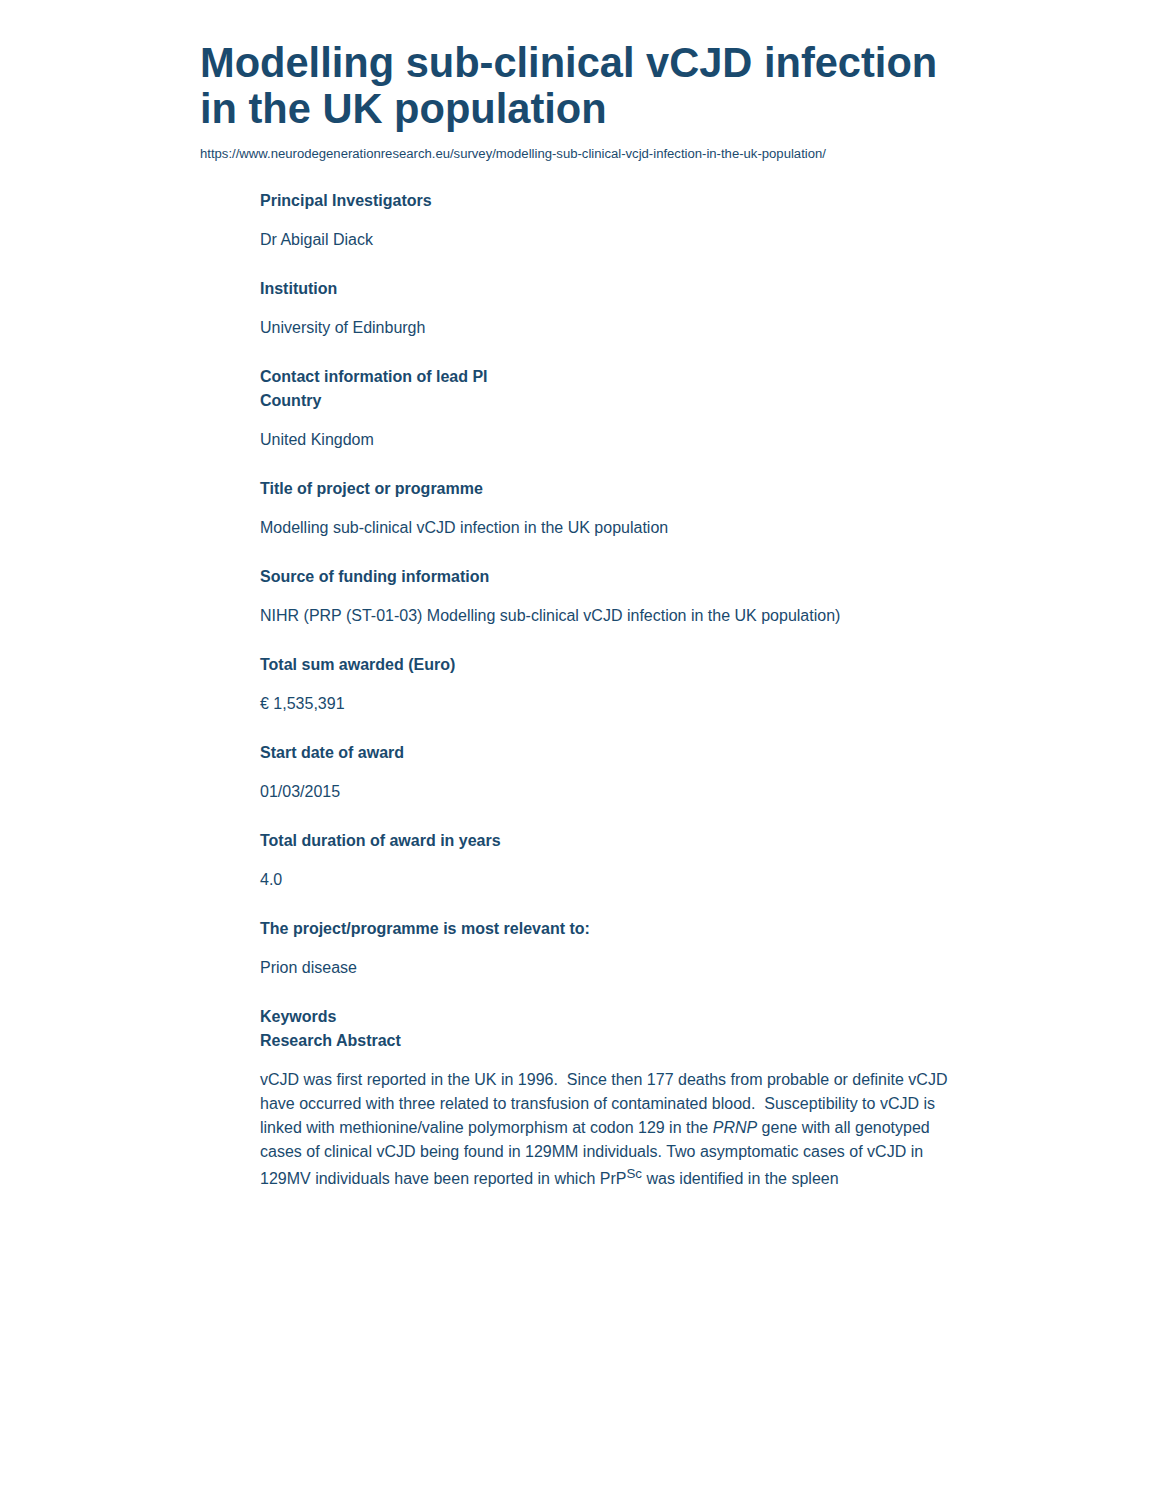Modelling sub-clinical vCJD infection in the UK population
https://www.neurodegenerationresearch.eu/survey/modelling-sub-clinical-vcjd-infection-in-the-uk-population/
Principal Investigators
Dr Abigail Diack
Institution
University of Edinburgh
Contact information of lead PI
Country
United Kingdom
Title of project or programme
Modelling sub-clinical vCJD infection in the UK population
Source of funding information
NIHR (PRP (ST-01-03) Modelling sub-clinical vCJD infection in the UK population)
Total sum awarded (Euro)
€ 1,535,391
Start date of award
01/03/2015
Total duration of award in years
4.0
The project/programme is most relevant to:
Prion disease
Keywords
Research Abstract
vCJD was first reported in the UK in 1996. Since then 177 deaths from probable or definite vCJD have occurred with three related to transfusion of contaminated blood. Susceptibility to vCJD is linked with methionine/valine polymorphism at codon 129 in the PRNP gene with all genotyped cases of clinical vCJD being found in 129MM individuals. Two asymptomatic cases of vCJD in 129MV individuals have been reported in which PrPSc was identified in the spleen